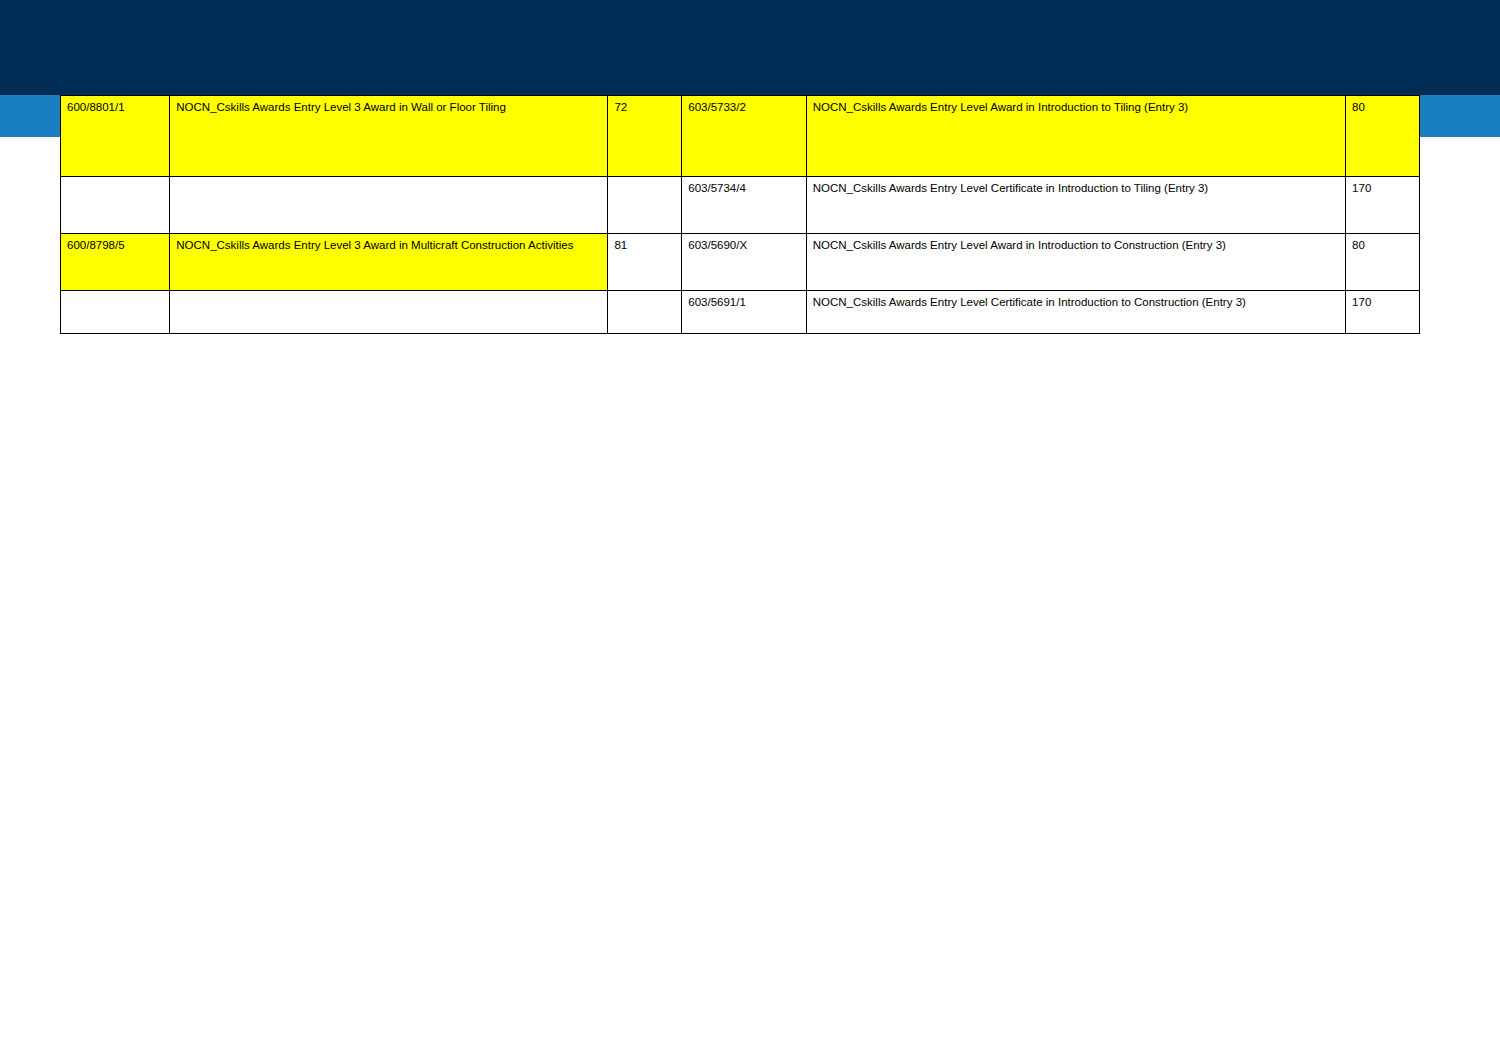| 600/8801/1 | NOCN_Cskills Awards Entry Level 3 Award in Wall or Floor Tiling | 72 | 603/5733/2 | NOCN_Cskills Awards Entry Level Award in Introduction to Tiling (Entry 3) | 80 |
| | | | 603/5734/4 | NOCN_Cskills Awards Entry Level Certificate in Introduction to Tiling (Entry 3) | 170 |
| 600/8798/5 | NOCN_Cskills Awards Entry Level 3 Award in Multicraft Construction Activities | 81 | 603/5690/X | NOCN_Cskills Awards Entry Level Award in Introduction to Construction (Entry 3) | 80 |
| | | | 603/5691/1 | NOCN_Cskills Awards Entry Level Certificate in Introduction to Construction (Entry 3) | 170 |